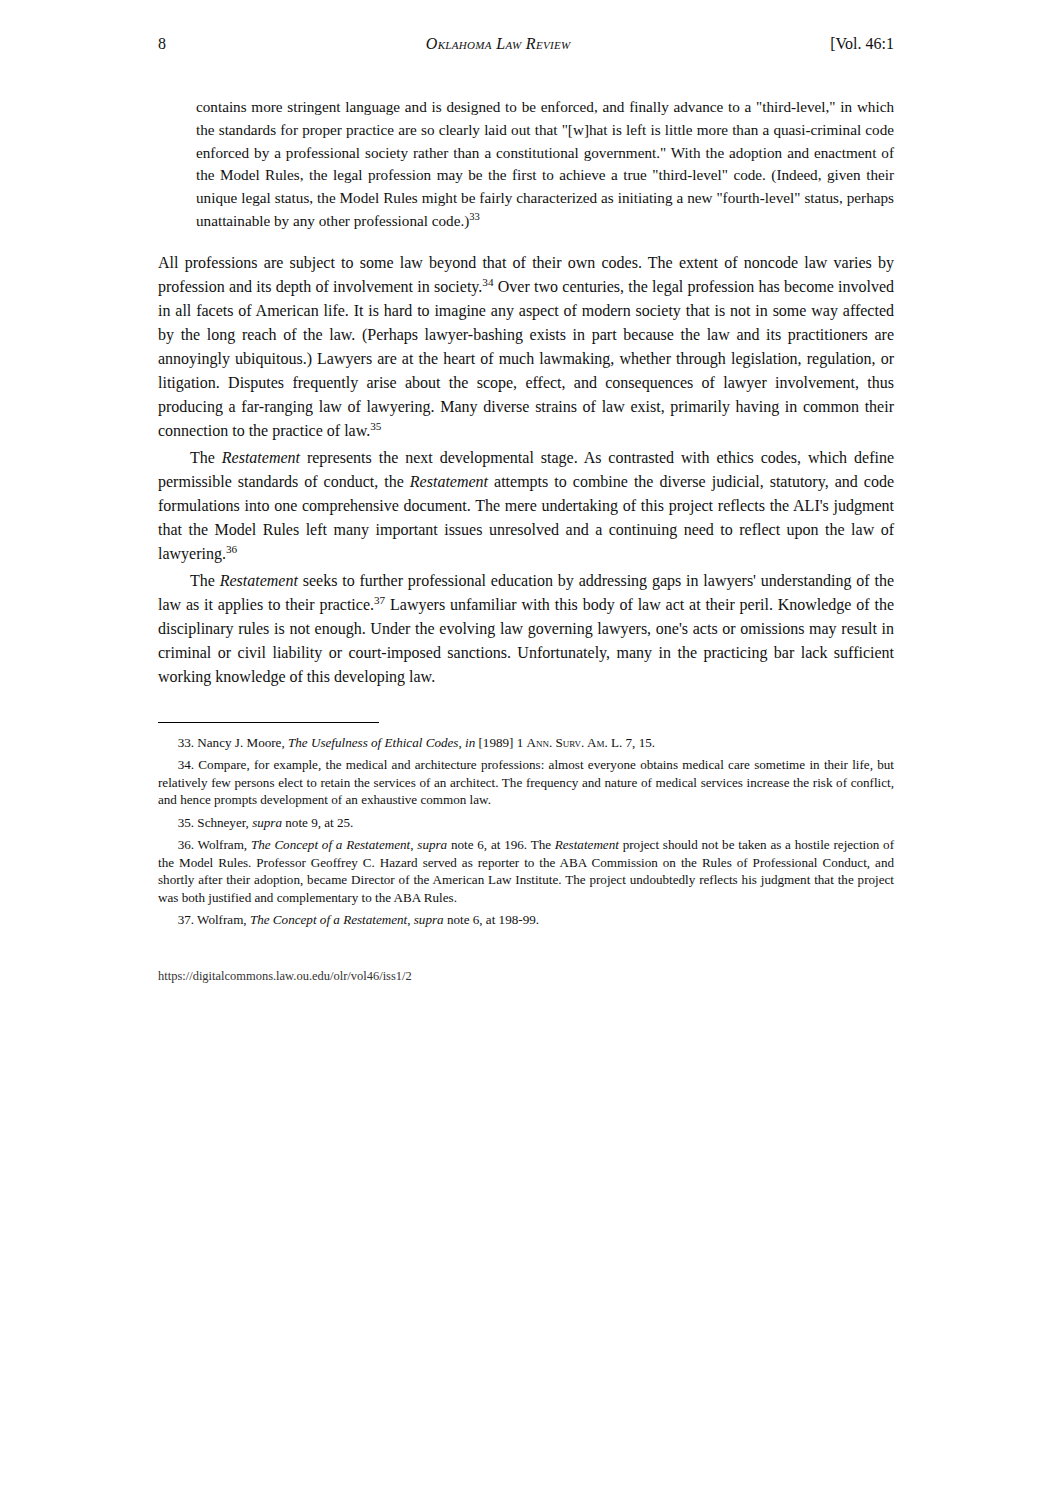8 Oklahoma Law Review [Vol. 46:1
contains more stringent language and is designed to be enforced, and finally advance to a "third-level," in which the standards for proper practice are so clearly laid out that "[w]hat is left is little more than a quasi-criminal code enforced by a professional society rather than a constitutional government." With the adoption and enactment of the Model Rules, the legal profession may be the first to achieve a true "third-level" code. (Indeed, given their unique legal status, the Model Rules might be fairly characterized as initiating a new "fourth-level" status, perhaps unattainable by any other professional code.)33
All professions are subject to some law beyond that of their own codes. The extent of noncode law varies by profession and its depth of involvement in society.34 Over two centuries, the legal profession has become involved in all facets of American life. It is hard to imagine any aspect of modern society that is not in some way affected by the long reach of the law. (Perhaps lawyer-bashing exists in part because the law and its practitioners are annoyingly ubiquitous.) Lawyers are at the heart of much lawmaking, whether through legislation, regulation, or litigation. Disputes frequently arise about the scope, effect, and consequences of lawyer involvement, thus producing a far-ranging law of lawyering. Many diverse strains of law exist, primarily having in common their connection to the practice of law.35
The Restatement represents the next developmental stage. As contrasted with ethics codes, which define permissible standards of conduct, the Restatement attempts to combine the diverse judicial, statutory, and code formulations into one comprehensive document. The mere undertaking of this project reflects the ALI's judgment that the Model Rules left many important issues unresolved and a continuing need to reflect upon the law of lawyering.36
The Restatement seeks to further professional education by addressing gaps in lawyers' understanding of the law as it applies to their practice.37 Lawyers unfamiliar with this body of law act at their peril. Knowledge of the disciplinary rules is not enough. Under the evolving law governing lawyers, one's acts or omissions may result in criminal or civil liability or court-imposed sanctions. Unfortunately, many in the practicing bar lack sufficient working knowledge of this developing law.
33. Nancy J. Moore, The Usefulness of Ethical Codes, in [1989] 1 Ann. Surv. Am. L. 7, 15.
34. Compare, for example, the medical and architecture professions: almost everyone obtains medical care sometime in their life, but relatively few persons elect to retain the services of an architect. The frequency and nature of medical services increase the risk of conflict, and hence prompts development of an exhaustive common law.
35. Schneyer, supra note 9, at 25.
36. Wolfram, The Concept of a Restatement, supra note 6, at 196. The Restatement project should not be taken as a hostile rejection of the Model Rules. Professor Geoffrey C. Hazard served as reporter to the ABA Commission on the Rules of Professional Conduct, and shortly after their adoption, became Director of the American Law Institute. The project undoubtedly reflects his judgment that the project was both justified and complementary to the ABA Rules.
37. Wolfram, The Concept of a Restatement, supra note 6, at 198-99.
https://digitalcommons.law.ou.edu/olr/vol46/iss1/2